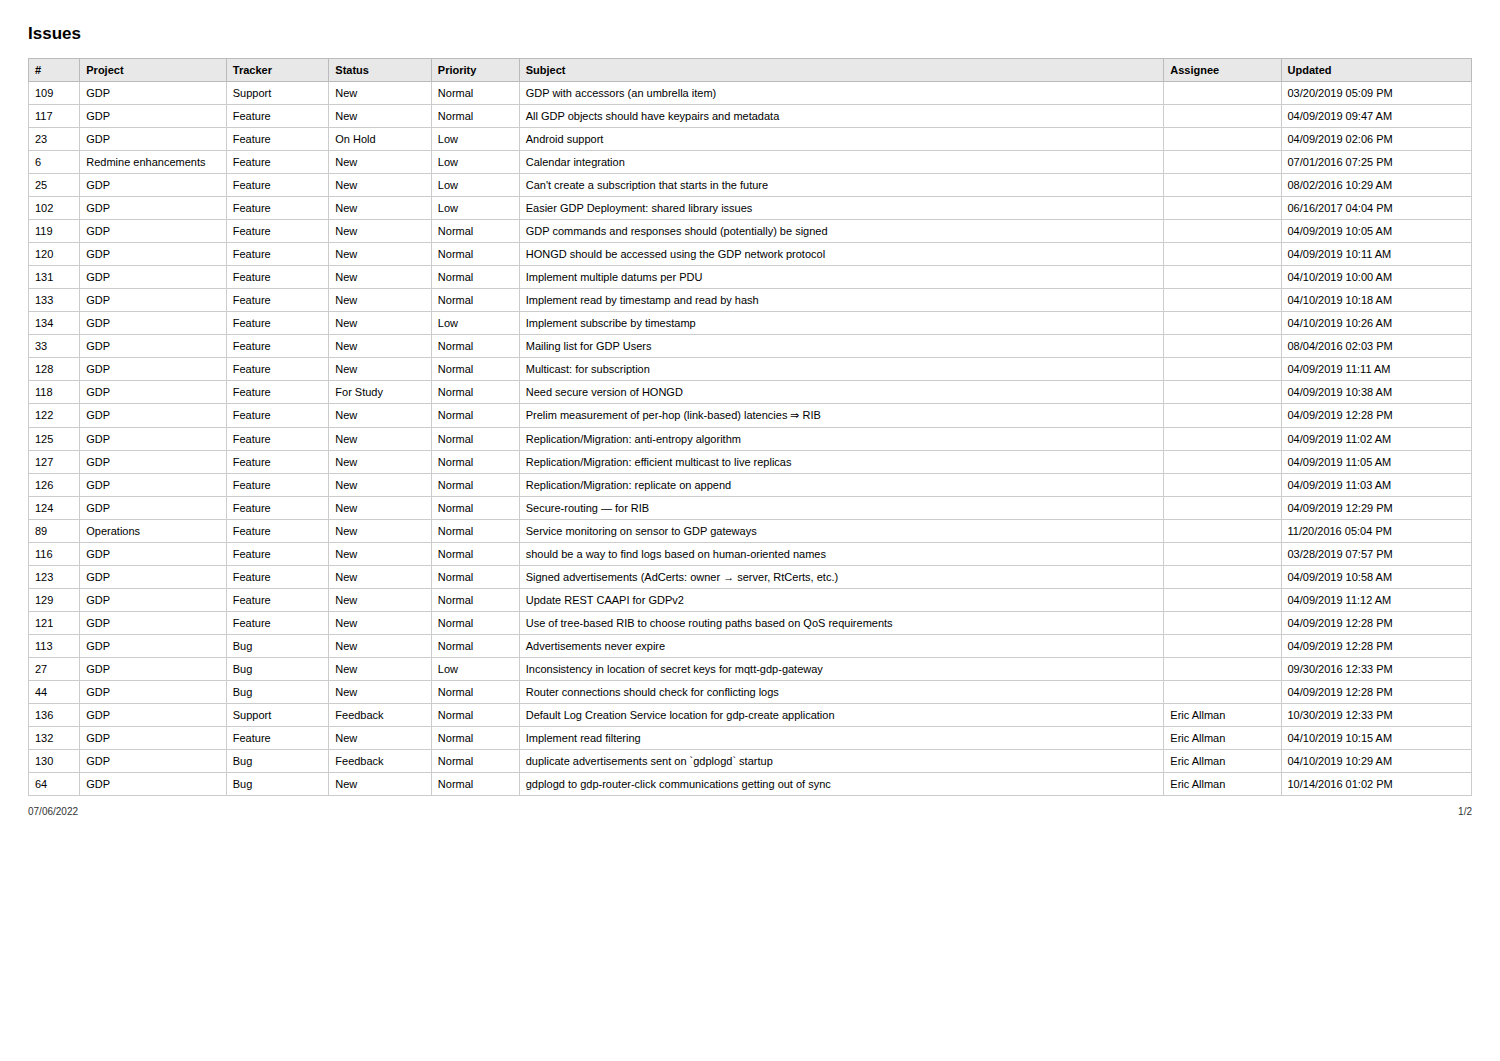Issues
| # | Project | Tracker | Status | Priority | Subject | Assignee | Updated |
| --- | --- | --- | --- | --- | --- | --- | --- |
| 109 | GDP | Support | New | Normal | GDP with accessors (an umbrella item) | | 03/20/2019 05:09 PM |
| 117 | GDP | Feature | New | Normal | All GDP objects should have keypairs and metadata | | 04/09/2019 09:47 AM |
| 23 | GDP | Feature | On Hold | Low | Android support | | 04/09/2019 02:06 PM |
| 6 | Redmine enhancements | Feature | New | Low | Calendar integration | | 07/01/2016 07:25 PM |
| 25 | GDP | Feature | New | Low | Can't create a subscription that starts in the future | | 08/02/2016 10:29 AM |
| 102 | GDP | Feature | New | Low | Easier GDP Deployment: shared library issues | | 06/16/2017 04:04 PM |
| 119 | GDP | Feature | New | Normal | GDP commands and responses should (potentially) be signed | | 04/09/2019 10:05 AM |
| 120 | GDP | Feature | New | Normal | HONGD should be accessed using the GDP network protocol | | 04/09/2019 10:11 AM |
| 131 | GDP | Feature | New | Normal | Implement multiple datums per PDU | | 04/10/2019 10:00 AM |
| 133 | GDP | Feature | New | Normal | Implement read by timestamp and read by hash | | 04/10/2019 10:18 AM |
| 134 | GDP | Feature | New | Low | Implement subscribe by timestamp | | 04/10/2019 10:26 AM |
| 33 | GDP | Feature | New | Normal | Mailing list for GDP Users | | 08/04/2016 02:03 PM |
| 128 | GDP | Feature | New | Normal | Multicast: for subscription | | 04/09/2019 11:11 AM |
| 118 | GDP | Feature | For Study | Normal | Need secure version of HONGD | | 04/09/2019 10:38 AM |
| 122 | GDP | Feature | New | Normal | Prelim measurement of per-hop (link-based) latencies ⇒ RIB | | 04/09/2019 12:28 PM |
| 125 | GDP | Feature | New | Normal | Replication/Migration: anti-entropy algorithm | | 04/09/2019 11:02 AM |
| 127 | GDP | Feature | New | Normal | Replication/Migration: efficient multicast to live replicas | | 04/09/2019 11:05 AM |
| 126 | GDP | Feature | New | Normal | Replication/Migration: replicate on append | | 04/09/2019 11:03 AM |
| 124 | GDP | Feature | New | Normal | Secure-routing — for RIB | | 04/09/2019 12:29 PM |
| 89 | Operations | Feature | New | Normal | Service monitoring on sensor to GDP gateways | | 11/20/2016 05:04 PM |
| 116 | GDP | Feature | New | Normal | should be a way to find logs based on human-oriented names | | 03/28/2019 07:57 PM |
| 123 | GDP | Feature | New | Normal | Signed advertisements (AdCerts: owner → server, RtCerts, etc.) | | 04/09/2019 10:58 AM |
| 129 | GDP | Feature | New | Normal | Update REST CAAPI for GDPv2 | | 04/09/2019 11:12 AM |
| 121 | GDP | Feature | New | Normal | Use of tree-based RIB to choose routing paths based on QoS requirements | | 04/09/2019 12:28 PM |
| 113 | GDP | Bug | New | Normal | Advertisements never expire | | 04/09/2019 12:28 PM |
| 27 | GDP | Bug | New | Low | Inconsistency in location of secret keys for mqtt-gdp-gateway | | 09/30/2016 12:33 PM |
| 44 | GDP | Bug | New | Normal | Router connections should check for conflicting logs | | 04/09/2019 12:28 PM |
| 136 | GDP | Support | Feedback | Normal | Default Log Creation Service location for gdp-create application | Eric Allman | 10/30/2019 12:33 PM |
| 132 | GDP | Feature | New | Normal | Implement read filtering | Eric Allman | 04/10/2019 10:15 AM |
| 130 | GDP | Bug | Feedback | Normal | duplicate advertisements sent on `gdplogd` startup | Eric Allman | 04/10/2019 10:29 AM |
| 64 | GDP | Bug | New | Normal | gdplogd to gdp-router-click communications getting out of sync | Eric Allman | 10/14/2016 01:02 PM |
07/06/2022 1/2